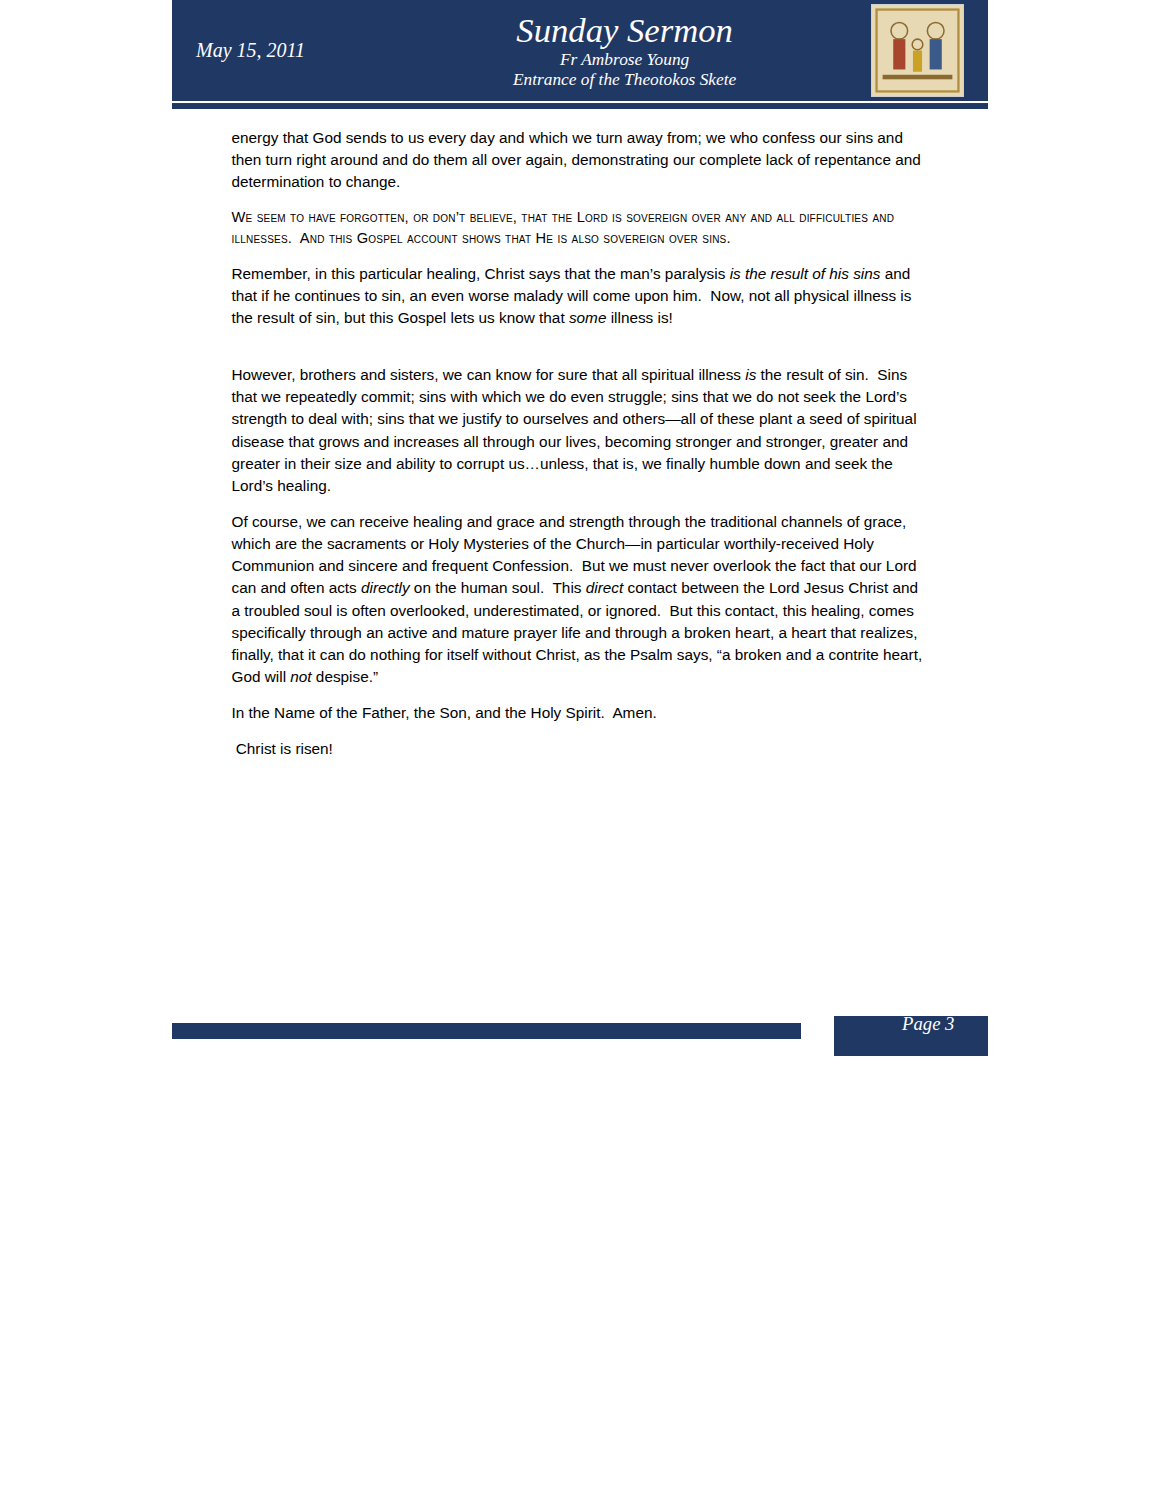May 15, 2011
Sunday Sermon
Fr Ambrose Young
Entrance of the Theotokos Skete
energy that God sends to us every day and which we turn away from; we who confess our sins and then turn right around and do them all over again, demonstrating our complete lack of repentance and determination to change.
We seem to have forgotten, or don’t believe, that the Lord is sovereign over any and all difficulties and illnesses. And this Gospel account shows that He is also sovereign over sins.
Remember, in this particular healing, Christ says that the man’s paralysis is the result of his sins and that if he continues to sin, an even worse malady will come upon him. Now, not all physical illness is the result of sin, but this Gospel lets us know that some illness is!
However, brothers and sisters, we can know for sure that all spiritual illness is the result of sin. Sins that we repeatedly commit; sins with which we do even struggle; sins that we do not seek the Lord’s strength to deal with; sins that we justify to ourselves and others—all of these plant a seed of spiritual disease that grows and increases all through our lives, becoming stronger and stronger, greater and greater in their size and ability to corrupt us…unless, that is, we finally humble down and seek the Lord’s healing.
Of course, we can receive healing and grace and strength through the traditional channels of grace, which are the sacraments or Holy Mysteries of the Church—in particular worthily-received Holy Communion and sincere and frequent Confession. But we must never overlook the fact that our Lord can and often acts directly on the human soul. This direct contact between the Lord Jesus Christ and a troubled soul is often overlooked, underestimated, or ignored. But this contact, this healing, comes specifically through an active and mature prayer life and through a broken heart, a heart that realizes, finally, that it can do nothing for itself without Christ, as the Psalm says, “a broken and a contrite heart, God will not despise.”
In the Name of the Father, the Son, and the Holy Spirit. Amen.
Christ is risen!
Page 3